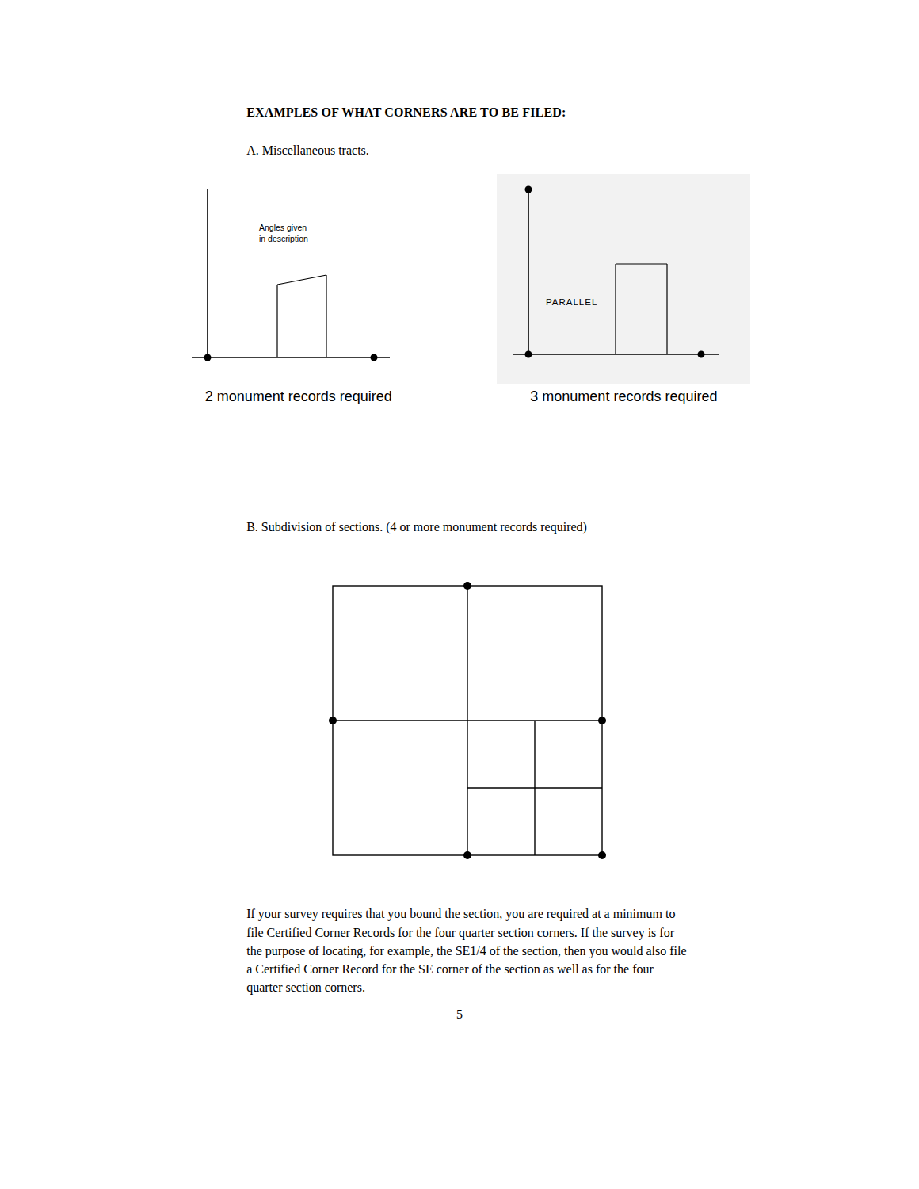EXAMPLES OF WHAT CORNERS ARE TO BE FILED:
A. Miscellaneous tracts.
Angles given in description
2 monument records required
PARALLEL
3 monument records required
B. Subdivision of sections. (4 or more monument records required)
If your survey requires that you bound the section, you are required at a minimum to file Certified Corner Records for the four quarter section corners. If the survey is for the purpose of locating, for example, the SE1/4 of the section, then you would also file a Certified Corner Record for the SE corner of the section as well as for the four quarter section corners.
5